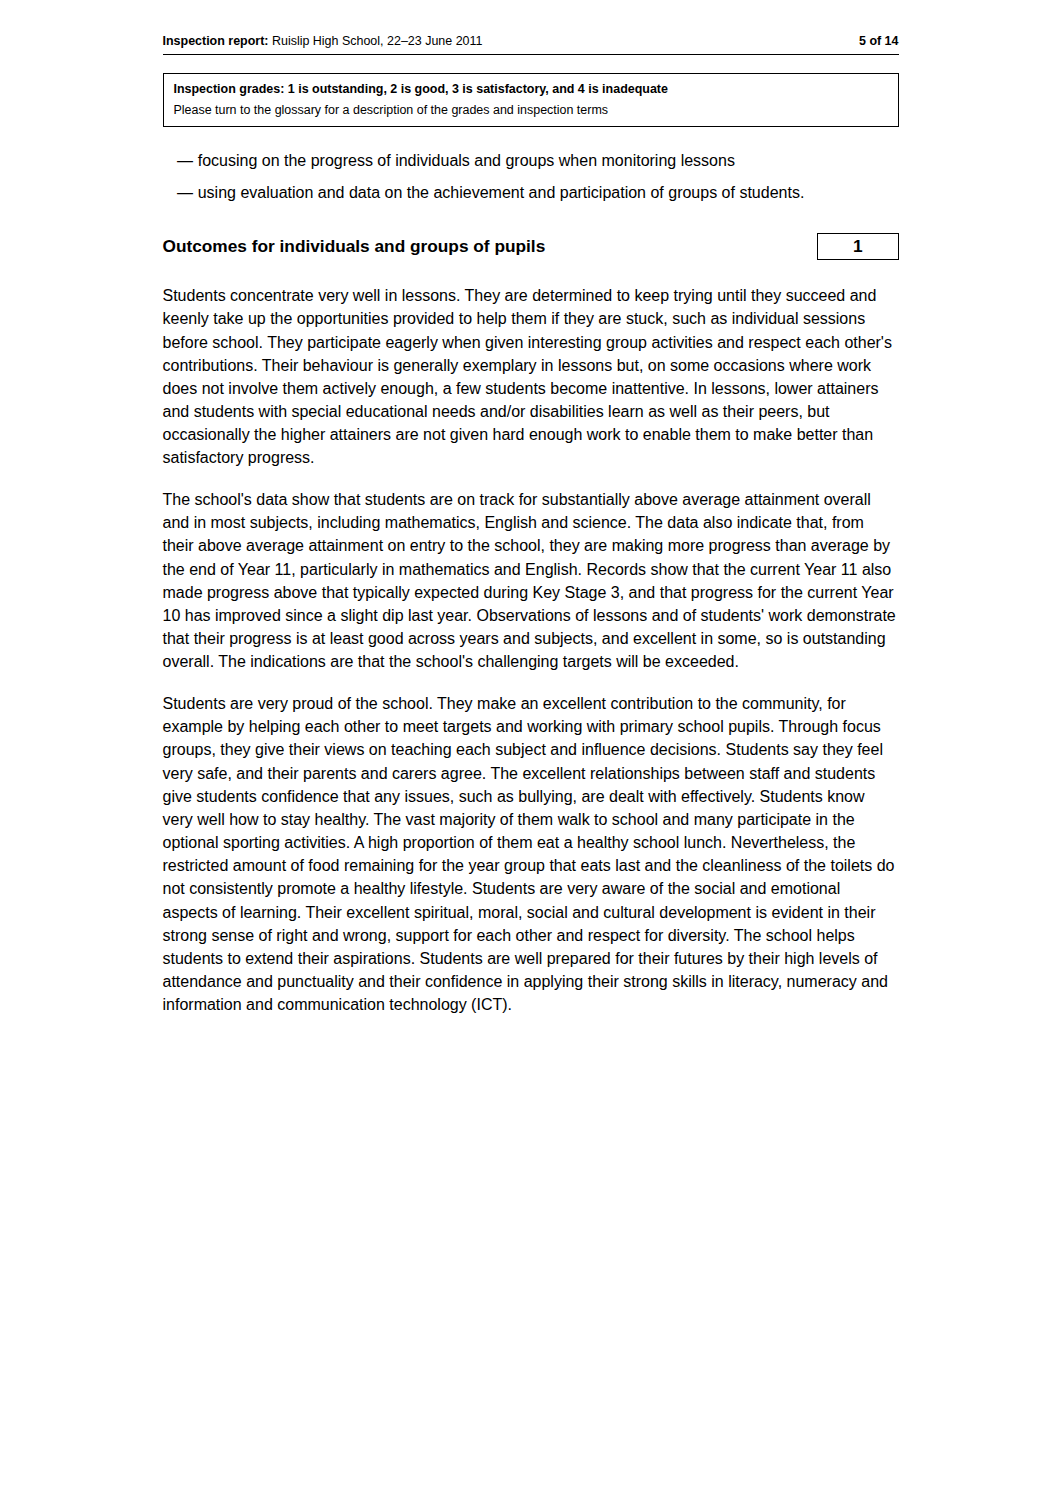Inspection report: Ruislip High School, 22–23 June 2011 5 of 14
Inspection grades: 1 is outstanding, 2 is good, 3 is satisfactory, and 4 is inadequate
Please turn to the glossary for a description of the grades and inspection terms
focusing on the progress of individuals and groups when monitoring lessons
using evaluation and data on the achievement and participation of groups of students.
Outcomes for individuals and groups of pupils
1
Students concentrate very well in lessons. They are determined to keep trying until they succeed and keenly take up the opportunities provided to help them if they are stuck, such as individual sessions before school. They participate eagerly when given interesting group activities and respect each other's contributions. Their behaviour is generally exemplary in lessons but, on some occasions where work does not involve them actively enough, a few students become inattentive. In lessons, lower attainers and students with special educational needs and/or disabilities learn as well as their peers, but occasionally the higher attainers are not given hard enough work to enable them to make better than satisfactory progress.
The school's data show that students are on track for substantially above average attainment overall and in most subjects, including mathematics, English and science. The data also indicate that, from their above average attainment on entry to the school, they are making more progress than average by the end of Year 11, particularly in mathematics and English. Records show that the current Year 11 also made progress above that typically expected during Key Stage 3, and that progress for the current Year 10 has improved since a slight dip last year. Observations of lessons and of students' work demonstrate that their progress is at least good across years and subjects, and excellent in some, so is outstanding overall. The indications are that the school's challenging targets will be exceeded.
Students are very proud of the school. They make an excellent contribution to the community, for example by helping each other to meet targets and working with primary school pupils. Through focus groups, they give their views on teaching each subject and influence decisions. Students say they feel very safe, and their parents and carers agree. The excellent relationships between staff and students give students confidence that any issues, such as bullying, are dealt with effectively. Students know very well how to stay healthy. The vast majority of them walk to school and many participate in the optional sporting activities. A high proportion of them eat a healthy school lunch. Nevertheless, the restricted amount of food remaining for the year group that eats last and the cleanliness of the toilets do not consistently promote a healthy lifestyle. Students are very aware of the social and emotional aspects of learning. Their excellent spiritual, moral, social and cultural development is evident in their strong sense of right and wrong, support for each other and respect for diversity. The school helps students to extend their aspirations. Students are well prepared for their futures by their high levels of attendance and punctuality and their confidence in applying their strong skills in literacy, numeracy and information and communication technology (ICT).